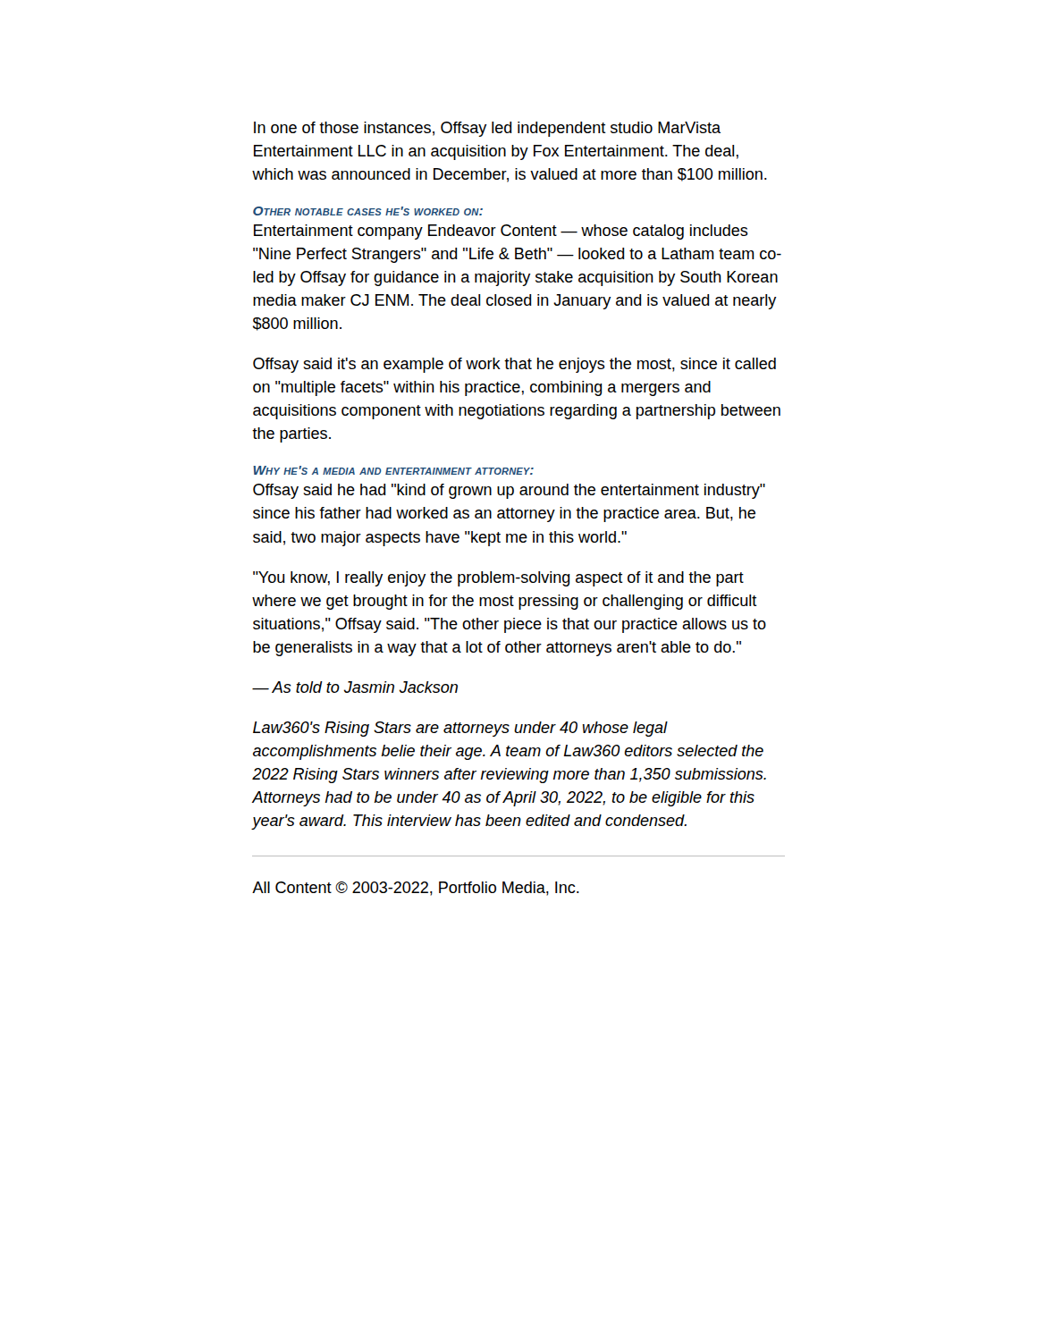In one of those instances, Offsay led independent studio MarVista Entertainment LLC in an acquisition by Fox Entertainment. The deal, which was announced in December, is valued at more than $100 million.
Other notable cases he's worked on:
Entertainment company Endeavor Content — whose catalog includes "Nine Perfect Strangers" and "Life & Beth" — looked to a Latham team co-led by Offsay for guidance in a majority stake acquisition by South Korean media maker CJ ENM. The deal closed in January and is valued at nearly $800 million.
Offsay said it's an example of work that he enjoys the most, since it called on "multiple facets" within his practice, combining a mergers and acquisitions component with negotiations regarding a partnership between the parties.
Why he's a media and entertainment attorney:
Offsay said he had "kind of grown up around the entertainment industry" since his father had worked as an attorney in the practice area. But, he said, two major aspects have "kept me in this world."
"You know, I really enjoy the problem-solving aspect of it and the part where we get brought in for the most pressing or challenging or difficult situations," Offsay said. "The other piece is that our practice allows us to be generalists in a way that a lot of other attorneys aren't able to do."
— As told to Jasmin Jackson
Law360's Rising Stars are attorneys under 40 whose legal accomplishments belie their age. A team of Law360 editors selected the 2022 Rising Stars winners after reviewing more than 1,350 submissions. Attorneys had to be under 40 as of April 30, 2022, to be eligible for this year's award. This interview has been edited and condensed.
All Content © 2003-2022, Portfolio Media, Inc.